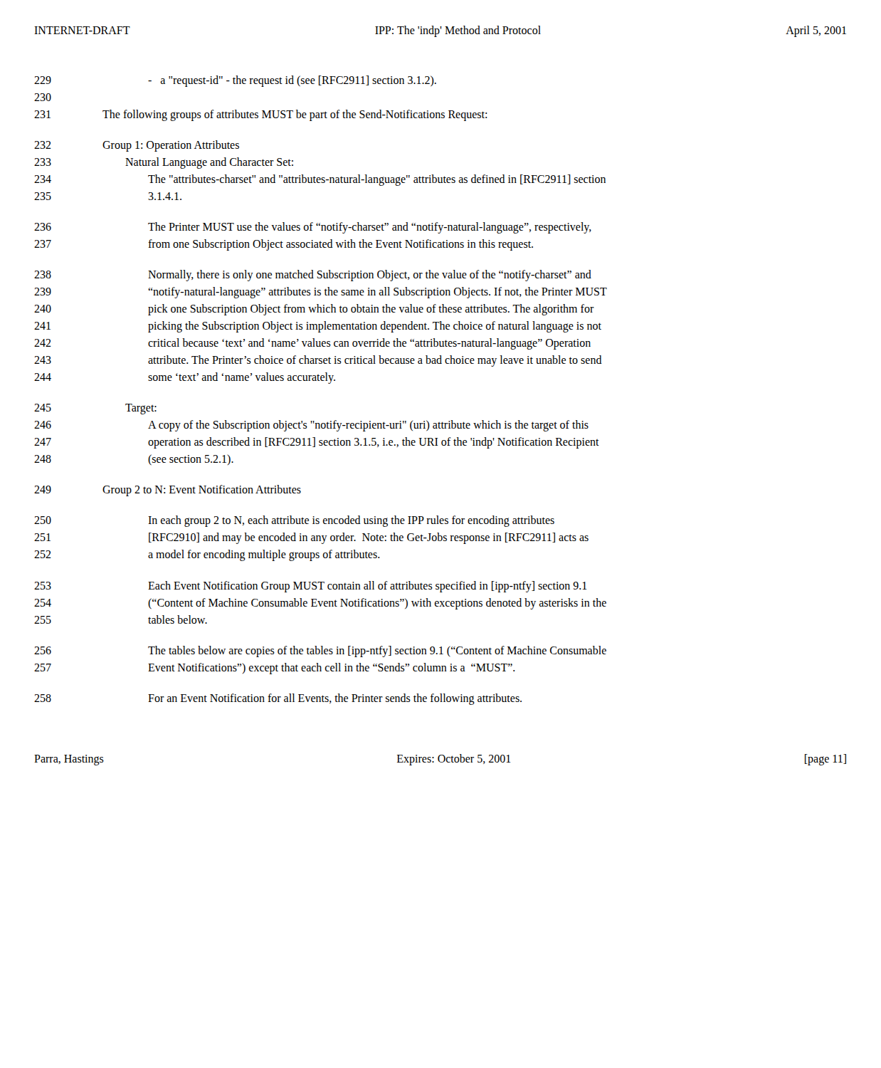INTERNET-DRAFT
IPP: The 'indp' Method and Protocol
April 5, 2001
229
- a "request-id" - the request id (see [RFC2911] section 3.1.2).
230
231
The following groups of attributes MUST be part of the Send-Notifications Request:
232
Group 1: Operation Attributes
233
Natural Language and Character Set:
234
The "attributes-charset" and "attributes-natural-language" attributes as defined in [RFC2911] section
235
3.1.4.1.
236
The Printer MUST use the values of “notify-charset” and “notify-natural-language”, respectively,
237
from one Subscription Object associated with the Event Notifications in this request.
238
Normally, there is only one matched Subscription Object, or the value of the “notify-charset” and
239
“notify-natural-language” attributes is the same in all Subscription Objects. If not, the Printer MUST
240
pick one Subscription Object from which to obtain the value of these attributes. The algorithm for
241
picking the Subscription Object is implementation dependent. The choice of natural language is not
242
critical because ‘text’ and ‘name’ values can override the “attributes-natural-language” Operation
243
attribute. The Printer’s choice of charset is critical because a bad choice may leave it unable to send
244
some ‘text’ and ‘name’ values accurately.
245
Target:
246
A copy of the Subscription object's "notify-recipient-uri" (uri) attribute which is the target of this
247
operation as described in [RFC2911] section 3.1.5, i.e., the URI of the 'indp' Notification Recipient
248
(see section 5.2.1).
249
Group 2 to N: Event Notification Attributes
250
In each group 2 to N, each attribute is encoded using the IPP rules for encoding attributes
251
[RFC2910] and may be encoded in any order. Note: the Get-Jobs response in [RFC2911] acts as
252
a model for encoding multiple groups of attributes.
253
Each Event Notification Group MUST contain all of attributes specified in [ipp-ntfy] section 9.1
254
(“Content of Machine Consumable Event Notifications”) with exceptions denoted by asterisks in the
255
tables below.
256
The tables below are copies of the tables in [ipp-ntfy] section 9.1 (“Content of Machine Consumable
257
Event Notifications”) except that each cell in the “Sends” column is a “MUST”.
258
For an Event Notification for all Events, the Printer sends the following attributes.
Parra, Hastings
Expires: October 5, 2001
[page 11]